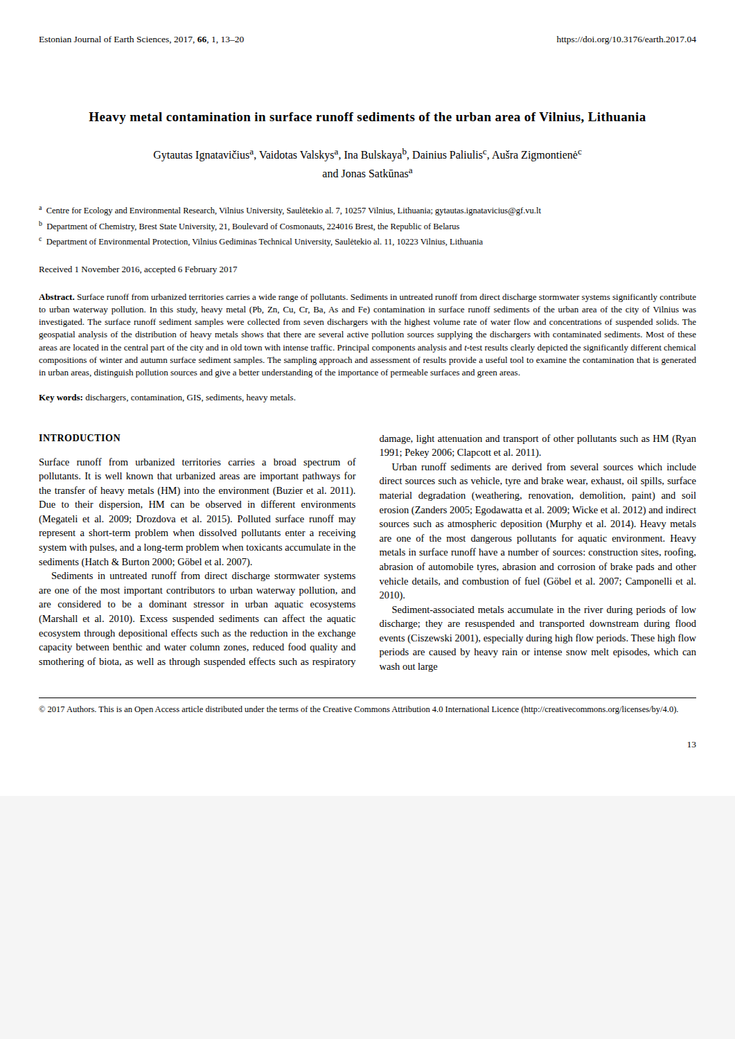Estonian Journal of Earth Sciences, 2017, 66, 1, 13–20 https://doi.org/10.3176/earth.2017.04
Heavy metal contamination in surface runoff sediments of the urban area of Vilnius, Lithuania
Gytautas Ignatavičiusa, Vaidotas Valskysa, Ina Bulskayab, Dainius Paliulisc, Aušra Zigmontienėc
and Jonas Satkūnasa
a Centre for Ecology and Environmental Research, Vilnius University, Saulėtekio al. 7, 10257 Vilnius, Lithuania; gytautas.ignatavicius@gf.vu.lt
b Department of Chemistry, Brest State University, 21, Boulevard of Cosmonauts, 224016 Brest, the Republic of Belarus
c Department of Environmental Protection, Vilnius Gediminas Technical University, Saulėtekio al. 11, 10223 Vilnius, Lithuania
Received 1 November 2016, accepted 6 February 2017
Abstract. Surface runoff from urbanized territories carries a wide range of pollutants. Sediments in untreated runoff from direct discharge stormwater systems significantly contribute to urban waterway pollution. In this study, heavy metal (Pb, Zn, Cu, Cr, Ba, As and Fe) contamination in surface runoff sediments of the urban area of the city of Vilnius was investigated. The surface runoff sediment samples were collected from seven dischargers with the highest volume rate of water flow and concentrations of suspended solids. The geospatial analysis of the distribution of heavy metals shows that there are several active pollution sources supplying the dischargers with contaminated sediments. Most of these areas are located in the central part of the city and in old town with intense traffic. Principal components analysis and t-test results clearly depicted the significantly different chemical compositions of winter and autumn surface sediment samples. The sampling approach and assessment of results provide a useful tool to examine the contamination that is generated in urban areas, distinguish pollution sources and give a better understanding of the importance of permeable surfaces and green areas.
Key words: dischargers, contamination, GIS, sediments, heavy metals.
INTRODUCTION
Surface runoff from urbanized territories carries a broad spectrum of pollutants. It is well known that urbanized areas are important pathways for the transfer of heavy metals (HM) into the environment (Buzier et al. 2011). Due to their dispersion, HM can be observed in different environments (Megateli et al. 2009; Drozdova et al. 2015). Polluted surface runoff may represent a short-term problem when dissolved pollutants enter a receiving system with pulses, and a long-term problem when toxicants accumulate in the sediments (Hatch & Burton 2000; Göbel et al. 2007).
Sediments in untreated runoff from direct discharge stormwater systems are one of the most important contributors to urban waterway pollution, and are considered to be a dominant stressor in urban aquatic ecosystems (Marshall et al. 2010). Excess suspended sediments can affect the aquatic ecosystem through depositional effects such as the reduction in the exchange capacity between benthic and water column zones, reduced food quality and smothering of biota, as well as through suspended effects such as respiratory damage, light attenuation and transport of other pollutants such as HM (Ryan 1991; Pekey 2006; Clapcott et al. 2011).
Urban runoff sediments are derived from several sources which include direct sources such as vehicle, tyre and brake wear, exhaust, oil spills, surface material degradation (weathering, renovation, demolition, paint) and soil erosion (Zanders 2005; Egodawatta et al. 2009; Wicke et al. 2012) and indirect sources such as atmospheric deposition (Murphy et al. 2014). Heavy metals are one of the most dangerous pollutants for aquatic environment. Heavy metals in surface runoff have a number of sources: construction sites, roofing, abrasion of automobile tyres, abrasion and corrosion of brake pads and other vehicle details, and combustion of fuel (Göbel et al. 2007; Camponelli et al. 2010).
Sediment-associated metals accumulate in the river during periods of low discharge; they are resuspended and transported downstream during flood events (Ciszewski 2001), especially during high flow periods. These high flow periods are caused by heavy rain or intense snow melt episodes, which can wash out large
© 2017 Authors. This is an Open Access article distributed under the terms of the Creative Commons Attribution 4.0 International Licence (http://creativecommons.org/licenses/by/4.0).
13